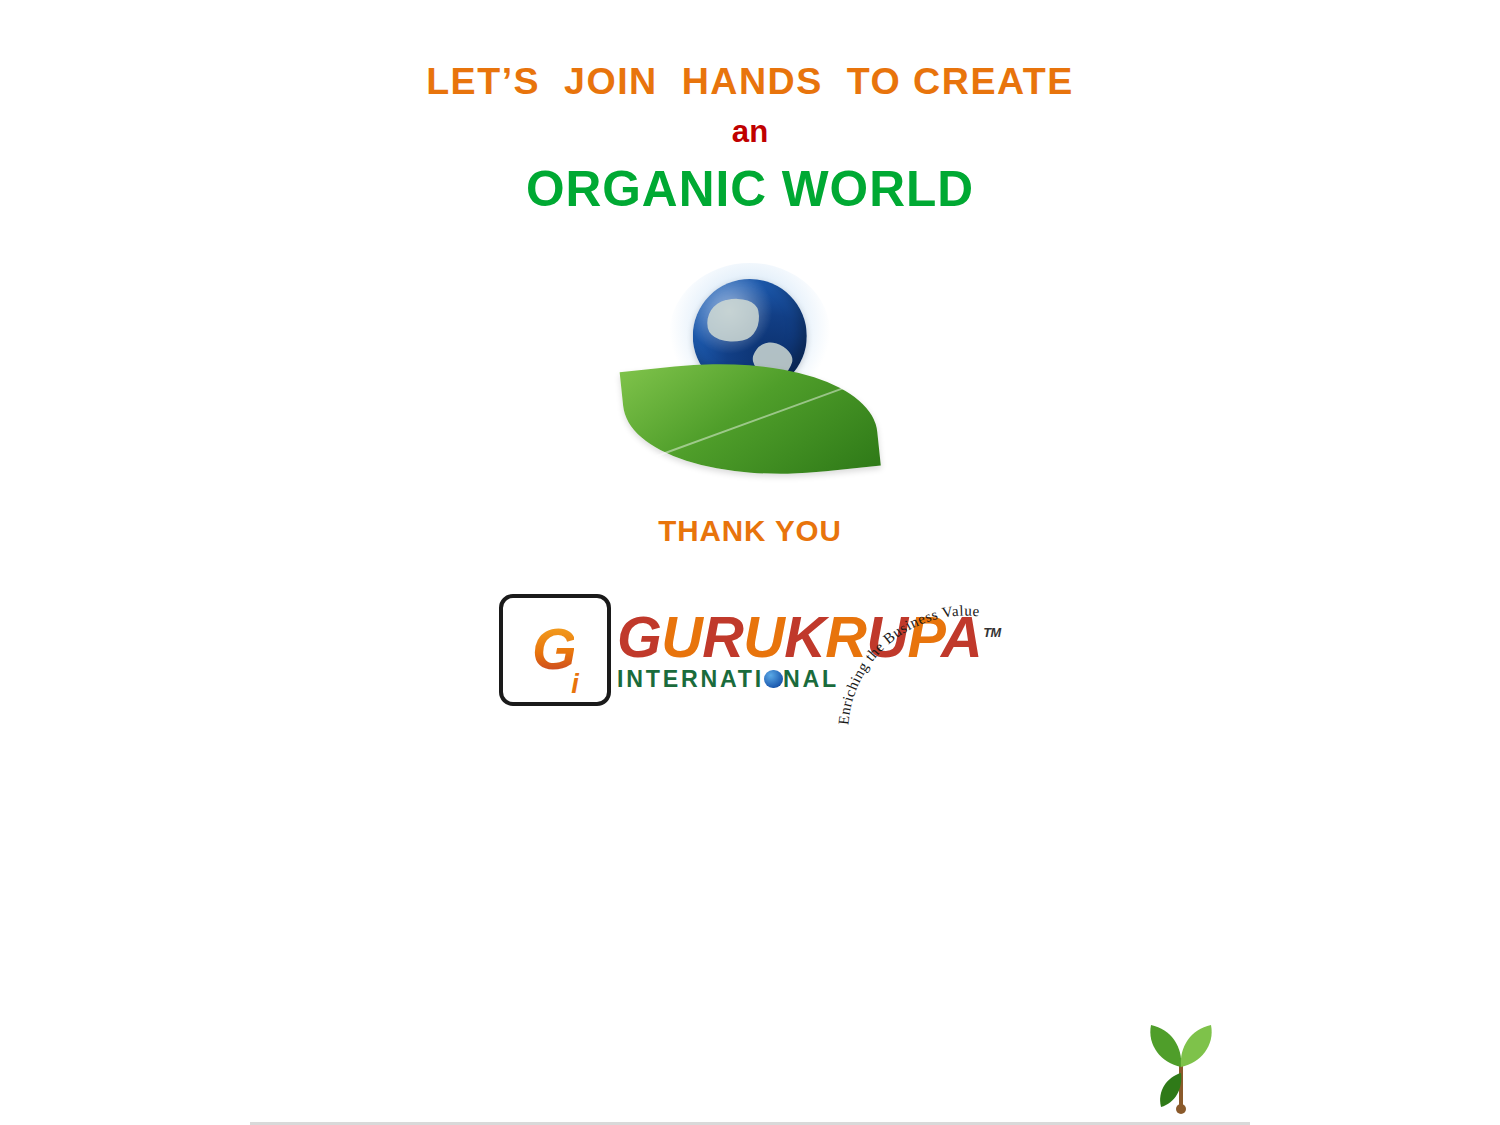LET’S JOIN HANDS TO CREATE an ORGANIC WORLD
THANK YOU
Enriching the Business Value
Gi GURUKRUPATM INTERNATI NAL